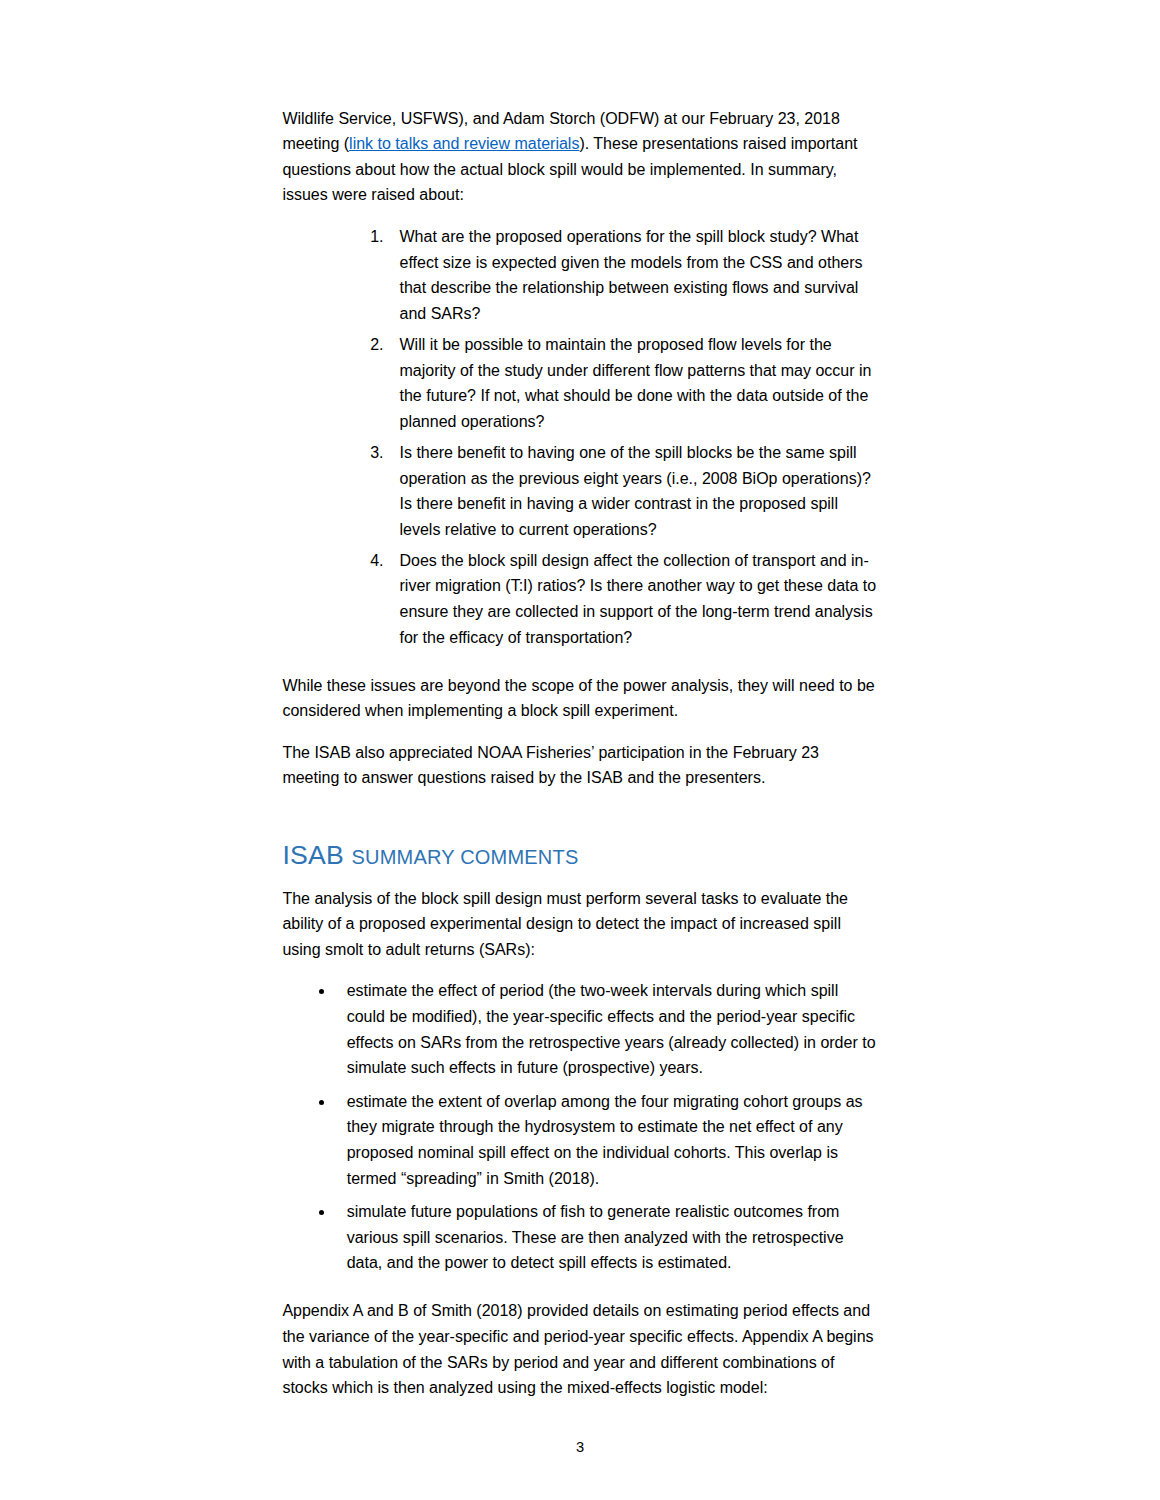Wildlife Service, USFWS), and Adam Storch (ODFW) at our February 23, 2018 meeting (link to talks and review materials). These presentations raised important questions about how the actual block spill would be implemented. In summary, issues were raised about:
What are the proposed operations for the spill block study? What effect size is expected given the models from the CSS and others that describe the relationship between existing flows and survival and SARs?
Will it be possible to maintain the proposed flow levels for the majority of the study under different flow patterns that may occur in the future? If not, what should be done with the data outside of the planned operations?
Is there benefit to having one of the spill blocks be the same spill operation as the previous eight years (i.e., 2008 BiOp operations)? Is there benefit in having a wider contrast in the proposed spill levels relative to current operations?
Does the block spill design affect the collection of transport and in-river migration (T:I) ratios? Is there another way to get these data to ensure they are collected in support of the long-term trend analysis for the efficacy of transportation?
While these issues are beyond the scope of the power analysis, they will need to be considered when implementing a block spill experiment.
The ISAB also appreciated NOAA Fisheries’ participation in the February 23 meeting to answer questions raised by the ISAB and the presenters.
ISAB SUMMARY COMMENTS
The analysis of the block spill design must perform several tasks to evaluate the ability of a proposed experimental design to detect the impact of increased spill using smolt to adult returns (SARs):
estimate the effect of period (the two-week intervals during which spill could be modified), the year-specific effects and the period-year specific effects on SARs from the retrospective years (already collected) in order to simulate such effects in future (prospective) years.
estimate the extent of overlap among the four migrating cohort groups as they migrate through the hydrosystem to estimate the net effect of any proposed nominal spill effect on the individual cohorts. This overlap is termed “spreading” in Smith (2018).
simulate future populations of fish to generate realistic outcomes from various spill scenarios. These are then analyzed with the retrospective data, and the power to detect spill effects is estimated.
Appendix A and B of Smith (2018) provided details on estimating period effects and the variance of the year-specific and period-year specific effects. Appendix A begins with a tabulation of the SARs by period and year and different combinations of stocks which is then analyzed using the mixed-effects logistic model:
3